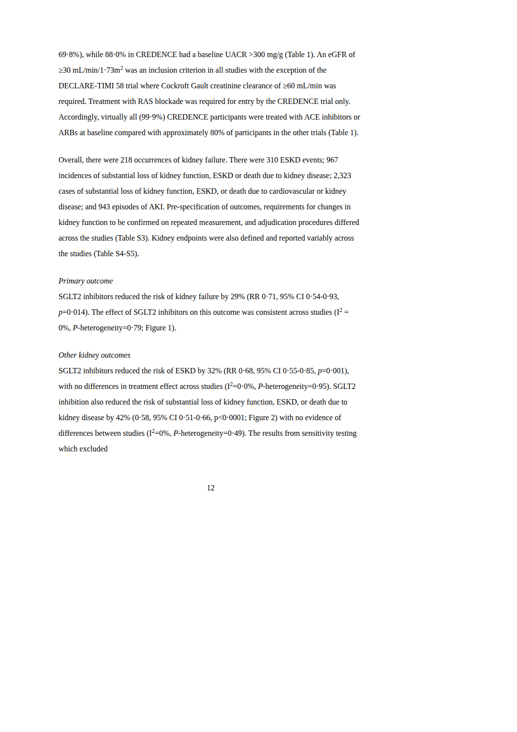69·8%), while 88·0% in CREDENCE had a baseline UACR >300 mg/g (Table 1). An eGFR of ≥30 mL/min/1·73m2 was an inclusion criterion in all studies with the exception of the DECLARE-TIMI 58 trial where Cockroft Gault creatinine clearance of ≥60 mL/min was required. Treatment with RAS blockade was required for entry by the CREDENCE trial only. Accordingly, virtually all (99·9%) CREDENCE participants were treated with ACE inhibitors or ARBs at baseline compared with approximately 80% of participants in the other trials (Table 1).
Overall, there were 218 occurrences of kidney failure. There were 310 ESKD events; 967 incidences of substantial loss of kidney function, ESKD or death due to kidney disease; 2,323 cases of substantial loss of kidney function, ESKD, or death due to cardiovascular or kidney disease; and 943 episodes of AKI. Pre-specification of outcomes, requirements for changes in kidney function to be confirmed on repeated measurement, and adjudication procedures differed across the studies (Table S3). Kidney endpoints were also defined and reported variably across the studies (Table S4-S5).
Primary outcome
SGLT2 inhibitors reduced the risk of kidney failure by 29% (RR 0·71, 95% CI 0·54-0·93, p=0·014). The effect of SGLT2 inhibitors on this outcome was consistent across studies (I2 = 0%, P-heterogeneity=0·79; Figure 1).
Other kidney outcomes
SGLT2 inhibitors reduced the risk of ESKD by 32% (RR 0·68, 95% CI 0·55-0·85, p=0·001), with no differences in treatment effect across studies (I2=0·0%, P-heterogeneity=0·95). SGLT2 inhibition also reduced the risk of substantial loss of kidney function, ESKD, or death due to kidney disease by 42% (0·58, 95% CI 0·51-0·66, p<0·0001; Figure 2) with no evidence of differences between studies (I2=0%, P-heterogeneity=0·49). The results from sensitivity testing which excluded
12